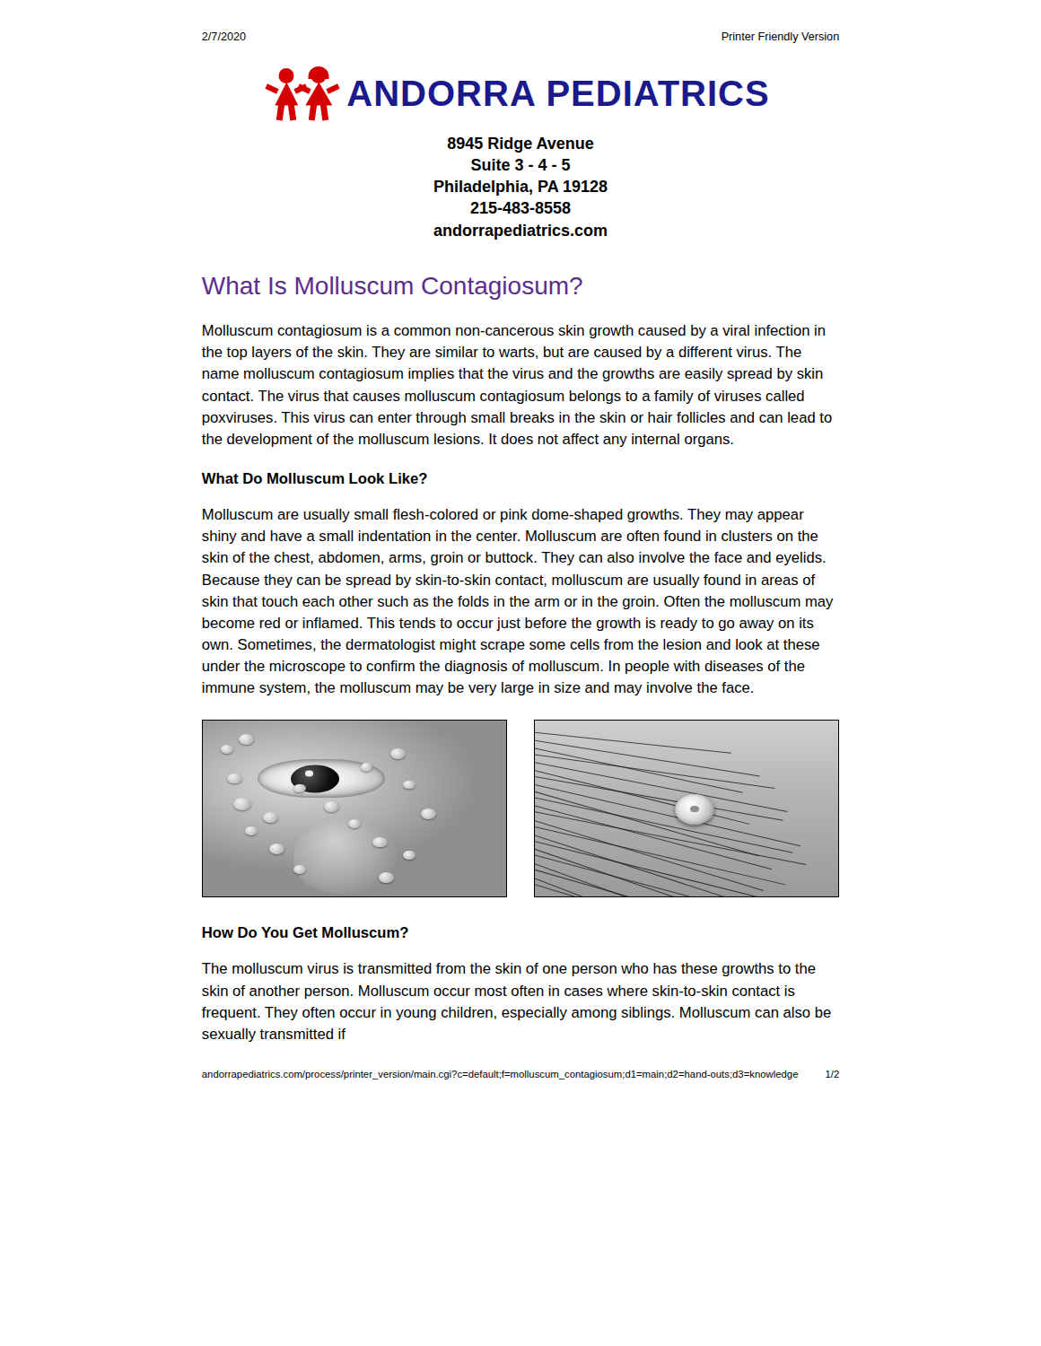2/7/2020 Printer Friendly Version
ANDORRA PEDIATRICS
8945 Ridge Avenue
Suite 3 - 4 - 5
Philadelphia, PA 19128
215-483-8558
andorrapediatrics.com
What Is Molluscum Contagiosum?
Molluscum contagiosum is a common non-cancerous skin growth caused by a viral infection in the top layers of the skin. They are similar to warts, but are caused by a different virus. The name molluscum contagiosum implies that the virus and the growths are easily spread by skin contact. The virus that causes molluscum contagiosum belongs to a family of viruses called poxviruses. This virus can enter through small breaks in the skin or hair follicles and can lead to the development of the molluscum lesions. It does not affect any internal organs.
What Do Molluscum Look Like?
Molluscum are usually small flesh-colored or pink dome-shaped growths. They may appear shiny and have a small indentation in the center. Molluscum are often found in clusters on the skin of the chest, abdomen, arms, groin or buttock. They can also involve the face and eyelids. Because they can be spread by skin-to-skin contact, molluscum are usually found in areas of skin that touch each other such as the folds in the arm or in the groin. Often the molluscum may become red or inflamed. This tends to occur just before the growth is ready to go away on its own. Sometimes, the dermatologist might scrape some cells from the lesion and look at these under the microscope to confirm the diagnosis of molluscum. In people with diseases of the immune system, the molluscum may be very large in size and may involve the face.
How Do You Get Molluscum?
The molluscum virus is transmitted from the skin of one person who has these growths to the skin of another person. Molluscum occur most often in cases where skin-to-skin contact is frequent. They often occur in young children, especially among siblings. Molluscum can also be sexually transmitted if
andorrapediatrics.com/process/printer_version/main.cgi?c=default;f=molluscum_contagiosum;d1=main;d2=hand-outs;d3=knowledge 1/2